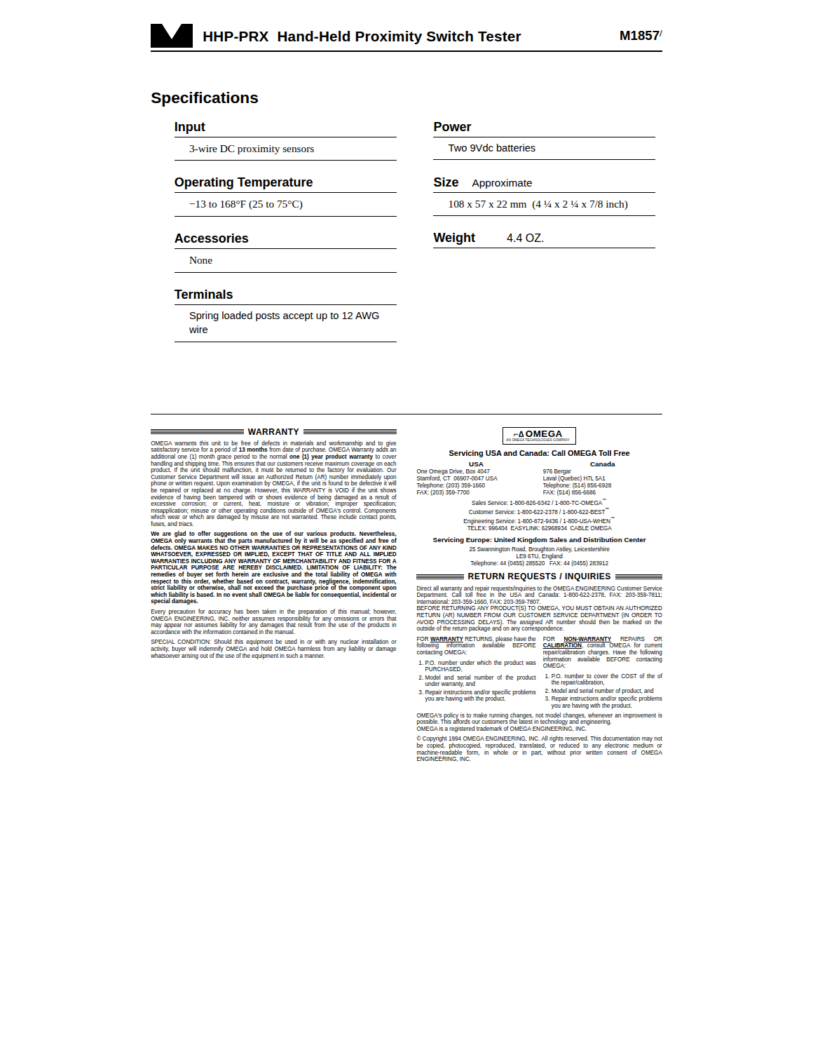HHP-PRX Hand-Held Proximity Switch Tester
M1857/
Specifications
Input
3-wire DC proximity sensors
Operating Temperature
−13 to 168°F (25 to 75°C)
Accessories
None
Terminals
Spring loaded posts accept up to 12 AWG wire
Power
Two 9Vdc batteries
Size Approximate
108 x 57 x 22 mm (4 ¼ x 2 ¼ x 7/8 inch)
Weight 4.4 OZ.
WARRANTY
OMEGA warrants this unit to be free of defects in materials and workmanship and to give satisfactory service for a period of 13 months from date of purchase. OMEGA Warranty adds an additional one (1) month grace period to the normal one (1) year product warranty to cover handling and shipping time. This ensures that our customers receive maximum coverage on each product. If the unit should malfunction, it must be returned to the factory for evaluation. Our Customer Service Department will issue an Authorized Return (AR) number immediately upon phone or written request. Upon examination by OMEGA, if the unit is found to be defective it will be repaired or replaced at no charge. However, this WARRANTY is VOID if the unit shows evidence of having been tampered with or shows evidence of being damaged as a result of excessive corrosion; or current, heat, moisture or vibration; improper specification; misapplication; misuse or other operating conditions outside of OMEGA's control. Components which wear or which are damaged by misuse are not warranted. These include contact points, fuses, and triacs.
We are glad to offer suggestions on the use of our various products. Nevertheless, OMEGA only warrants that the parts manufactured by it will be as specified and free of defects. OMEGA MAKES NO OTHER WARRANTIES OR REPRESENTATIONS OF ANY KIND WHATSOEVER, EXPRESSED OR IMPLIED, EXCEPT THAT OF TITLE AND ALL IMPLIED WARRANTIES INCLUDING ANY WARRANTY OF MERCHANTABILITY AND FITNESS FOR A PARTICULAR PURPOSE ARE HEREBY DISCLAIMED. LIMITATION OF LIABILITY: The remedies of buyer set forth herein are exclusive and the total liability of OMEGA with respect to this order, whether based on contract, warranty, negligence, indemnification, strict liability or otherwise, shall not exceed the purchase price of the component upon which liability is based. In no event shall OMEGA be liable for consequential, incidental or special damages.
Every precaution for accuracy has been taken in the preparation of this manual; however, OMEGA ENGINEERING, INC. neither assumes responsibility for any omissions or errors that may appear nor assumes liability for any damages that result from the use of the products in accordance with the information contained in the manual.
SPECIAL CONDITION: Should this equipment be used in or with any nuclear installation or activity, buyer will indemnify OMEGA and hold OMEGA harmless from any liability or damage whatsoever arising out of the use of the equipment in such a manner.
⌐∆OMEGAAN OMEGA TECHNOLOGIES COMPANY
Servicing USA and Canada: Call OMEGA Toll Free
USA
One Omega Drive, Box 4047
Stamford, CT 06907-0047 USA
Telephone: (203) 359-1660
FAX: (203) 359-7700
Canada
976 Bergar
Laval (Quebec) H7L 5A1
Telephone: (514) 856-6928
FAX: (514) 856-6686
Sales Service: 1-800-826-6342 / 1-800-TC-OMEGA℠
Customer Service: 1-800-622-2378 / 1-800-622-BEST℠
Engineering Service: 1-800-872-9436 / 1-800-USA-WHEN℠
TELEX: 996404 EASYLINK: 62968934 CABLE OMEGA
Servicing Europe: United Kingdom Sales and Distribution Center
25 Swannington Road, Broughton Astley, Leicestershire
LE9 6TU, England
Telephone: 44 (0455) 285520 FAX: 44 (0455) 283912
RETURN REQUESTS / INQUIRIES
Direct all warranty and repair requests/inquiries to the OMEGA ENGINEERING Customer Service Department. Call toll free in the USA and Canada: 1-800-622-2378, FAX: 203-359-7811; International: 203-359-1660, FAX: 203-359-7807.
BEFORE RETURNING ANY PRODUCT(S) TO OMEGA, YOU MUST OBTAIN AN AUTHORIZED RETURN (AR) NUMBER FROM OUR CUSTOMER SERVICE DEPARTMENT (IN ORDER TO AVOID PROCESSING DELAYS). The assigned AR number should then be marked on the outside of the return package and on any correspondence.
FOR WARRANTY RETURNS, please have the following information available BEFORE contacting OMEGA:
P.O. number under which the product was PURCHASED,
Model and serial number of the product under warranty, and
Repair instructions and/or specific problems you are having with the product.
FOR NON-WARRANTY REPAIRS OR CALIBRATION, consult OMEGA for current repair/calibration charges. Have the following information available BEFORE contacting OMEGA:
P.O. number to cover the COST of the of the repair/calibration,
Model and serial number of product, and
Repair instructions and/or specific problems you are having with the product.
OMEGA's policy is to make running changes, not model changes, whenever an improvement is possible. This affords our customers the latest in technology and engineering.
OMEGA is a registered trademark of OMEGA ENGINEERING, INC.
© Copyright 1994 OMEGA ENGINEERING, INC. All rights reserved. This documentation may not be copied, photocopied, reproduced, translated, or reduced to any electronic medium or machine-readable form, in whole or in part, without prior written consent of OMEGA ENGINEERING, INC.